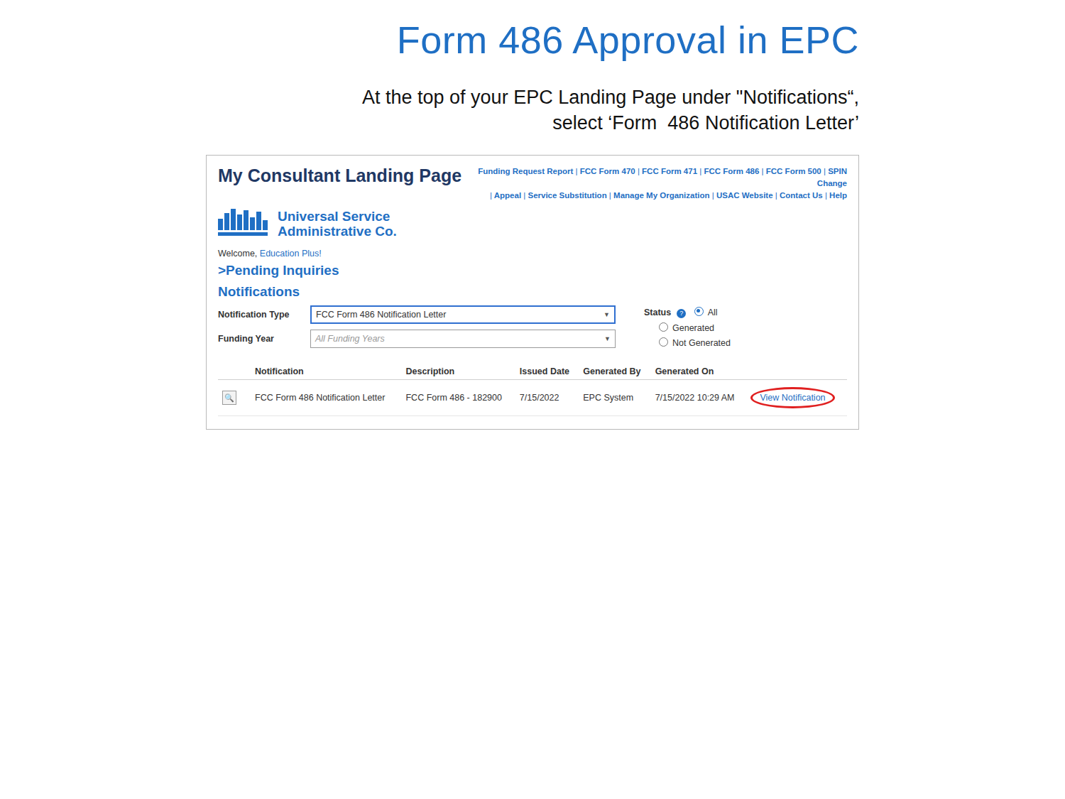Form 486 Approval in EPC
At the top of your EPC Landing Page under "Notifications“,
select ‘Form 486 Notification Letter’
My Consultant Landing Page
Funding Request Report | FCC Form 470 | FCC Form 471 | FCC Form 486 | FCC Form 500 | SPIN Change
| Appeal | Service Substitution | Manage My Organization | USAC Website | Contact Us | Help
Universal Service
Administrative Co.
Welcome, Education Plus!
>Pending Inquiries
Notifications
Notification Type
FCC Form 486 Notification Letter ▼
Funding Year
All Funding Years ▼
Status? All
Generated
Not Generated
| | Notification | Description | Issued Date | Generated By | Generated On | |
| --- | --- | --- | --- | --- | --- | --- |
| 🔍 | FCC Form 486 Notification Letter | FCC Form 486 - 182900 | 7/15/2022 | EPC System | 7/15/2022 10:29 AM | View Notification |